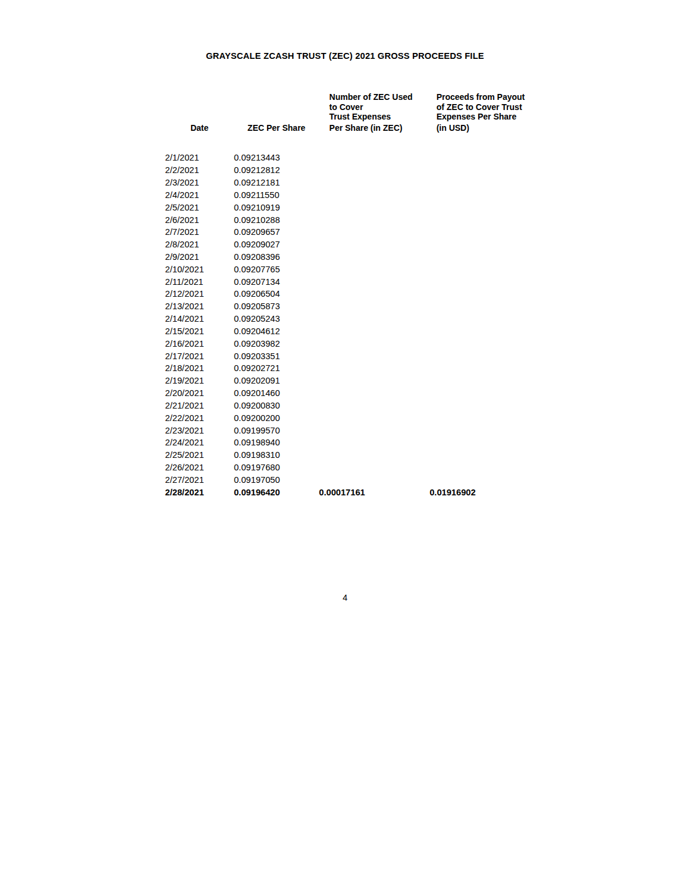GRAYSCALE ZCASH TRUST (ZEC) 2021 GROSS PROCEEDS FILE
| | | Number of ZEC Used to Cover Trust Expenses | Proceeds from Payout of ZEC to Cover Trust Expenses Per Share |
| --- | --- | --- | --- |
| Date | ZEC Per Share | Per Share (in ZEC) | (in USD) |
| 2/1/2021 | 0.09213443 | | |
| 2/2/2021 | 0.09212812 | | |
| 2/3/2021 | 0.09212181 | | |
| 2/4/2021 | 0.09211550 | | |
| 2/5/2021 | 0.09210919 | | |
| 2/6/2021 | 0.09210288 | | |
| 2/7/2021 | 0.09209657 | | |
| 2/8/2021 | 0.09209027 | | |
| 2/9/2021 | 0.09208396 | | |
| 2/10/2021 | 0.09207765 | | |
| 2/11/2021 | 0.09207134 | | |
| 2/12/2021 | 0.09206504 | | |
| 2/13/2021 | 0.09205873 | | |
| 2/14/2021 | 0.09205243 | | |
| 2/15/2021 | 0.09204612 | | |
| 2/16/2021 | 0.09203982 | | |
| 2/17/2021 | 0.09203351 | | |
| 2/18/2021 | 0.09202721 | | |
| 2/19/2021 | 0.09202091 | | |
| 2/20/2021 | 0.09201460 | | |
| 2/21/2021 | 0.09200830 | | |
| 2/22/2021 | 0.09200200 | | |
| 2/23/2021 | 0.09199570 | | |
| 2/24/2021 | 0.09198940 | | |
| 2/25/2021 | 0.09198310 | | |
| 2/26/2021 | 0.09197680 | | |
| 2/27/2021 | 0.09197050 | | |
| 2/28/2021 | 0.09196420 | 0.00017161 | 0.01916902 |
4